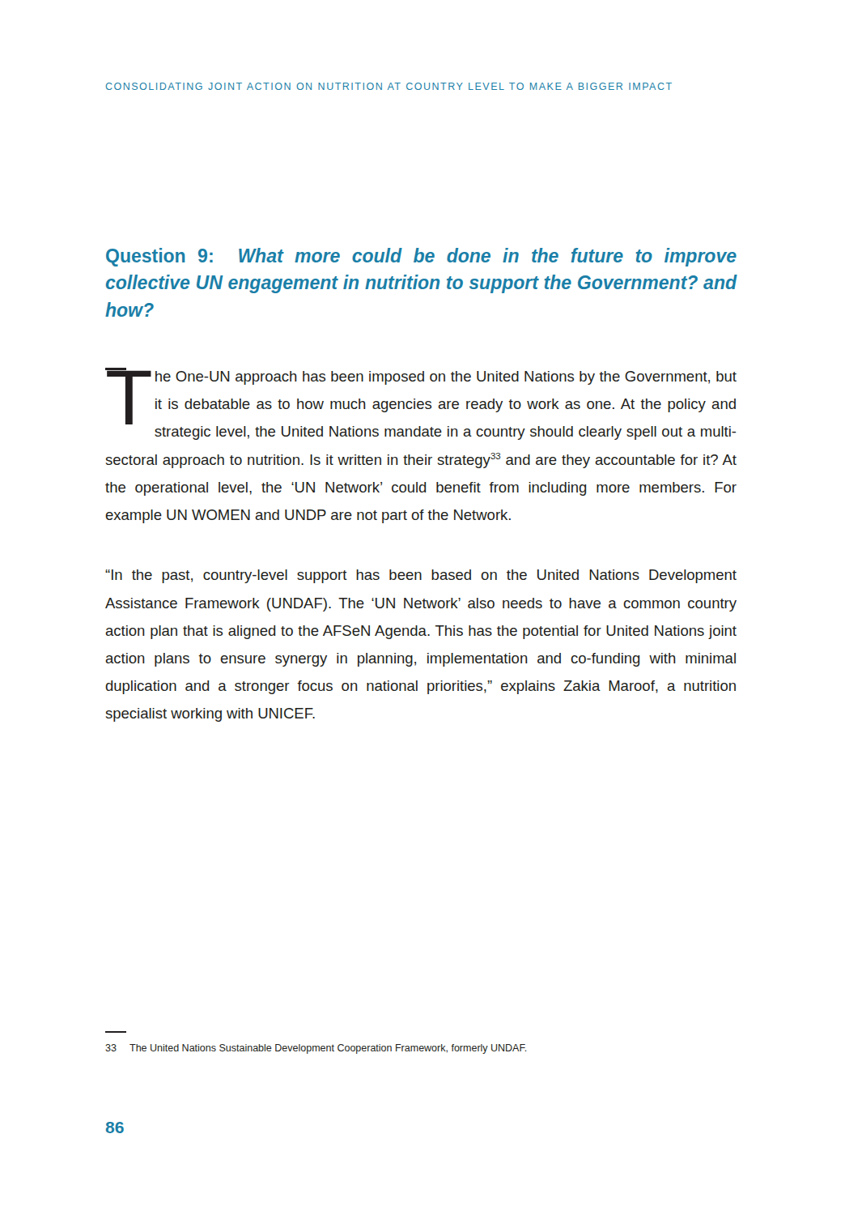Consolidating joint action on nutrition at country level to make a bigger impact
Question 9: What more could be done in the future to improve collective UN engagement in nutrition to support the Government? and how?
The One-UN approach has been imposed on the United Nations by the Government, but it is debatable as to how much agencies are ready to work as one. At the policy and strategic level, the United Nations mandate in a country should clearly spell out a multi-sectoral approach to nutrition. Is it written in their strategy33 and are they accountable for it? At the operational level, the ‘UN Network’ could benefit from including more members. For example UN WOMEN and UNDP are not part of the Network.
“In the past, country-level support has been based on the United Nations Development Assistance Framework (UNDAF). The ‘UN Network’ also needs to have a common country action plan that is aligned to the AFSeN Agenda. This has the potential for United Nations joint action plans to ensure synergy in planning, implementation and co-funding with minimal duplication and a stronger focus on national priorities,” explains Zakia Maroof, a nutrition specialist working with UNICEF.
33 The United Nations Sustainable Development Cooperation Framework, formerly UNDAF.
86